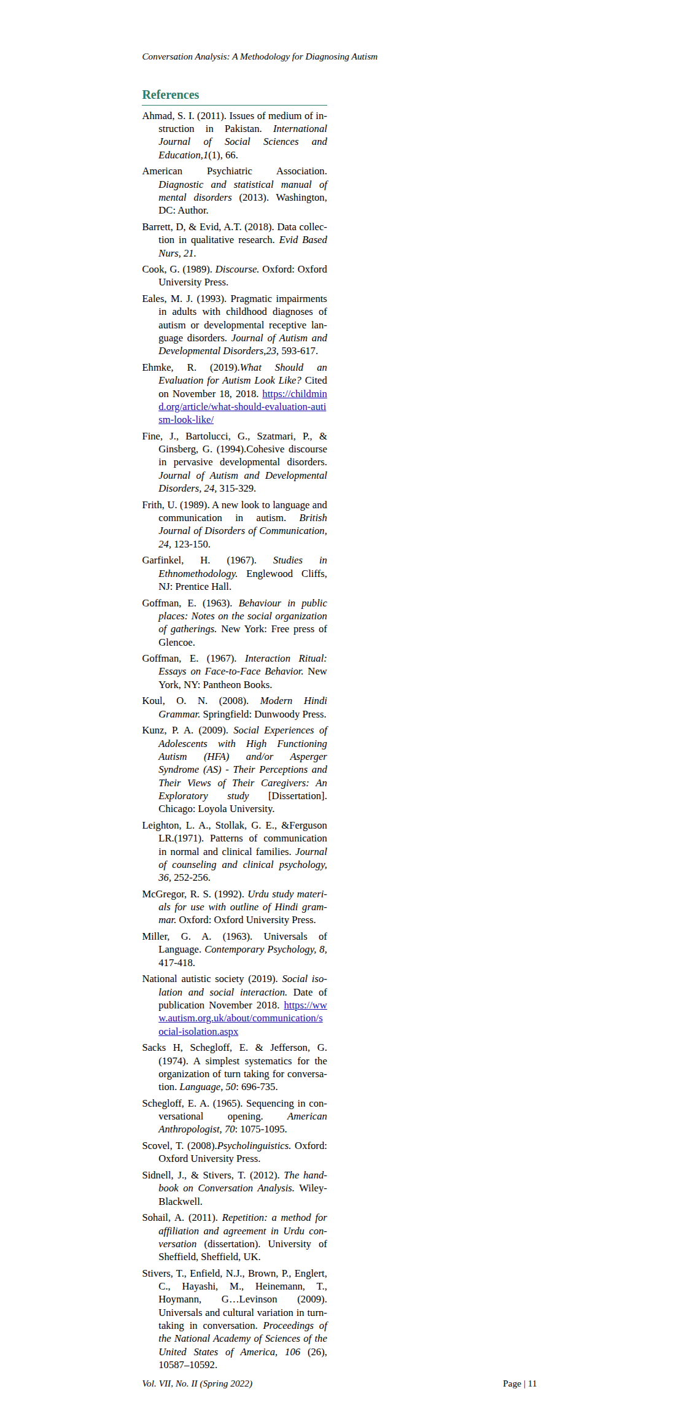Conversation Analysis: A Methodology for Diagnosing Autism
References
Ahmad, S. I. (2011). Issues of medium of instruction in Pakistan. International Journal of Social Sciences and Education,1(1), 66.
American Psychiatric Association. Diagnostic and statistical manual of mental disorders (2013). Washington, DC: Author.
Barrett, D, & Evid, A.T. (2018). Data collection in qualitative research. Evid Based Nurs, 21.
Cook, G. (1989). Discourse. Oxford: Oxford University Press.
Eales, M. J. (1993). Pragmatic impairments in adults with childhood diagnoses of autism or developmental receptive language disorders. Journal of Autism and Developmental Disorders,23, 593-617.
Ehmke, R. (2019).What Should an Evaluation for Autism Look Like? Cited on November 18, 2018. https://childmind.org/article/what-should-evaluation-autism-look-like/
Fine, J., Bartolucci, G., Szatmari, P., & Ginsberg, G. (1994).Cohesive discourse in pervasive developmental disorders. Journal of Autism and Developmental Disorders, 24, 315-329.
Frith, U. (1989). A new look to language and communication in autism. British Journal of Disorders of Communication, 24, 123-150.
Garfinkel, H. (1967). Studies in Ethnomethodology. Englewood Cliffs, NJ: Prentice Hall.
Goffman, E. (1963). Behaviour in public places: Notes on the social organization of gatherings. New York: Free press of Glencoe.
Goffman, E. (1967). Interaction Ritual: Essays on Face-to-Face Behavior. New York, NY: Pantheon Books.
Koul, O. N. (2008). Modern Hindi Grammar. Springfield: Dunwoody Press.
Kunz, P. A. (2009). Social Experiences of Adolescents with High Functioning Autism (HFA) and/or Asperger Syndrome (AS) - Their Perceptions and Their Views of Their Caregivers: An Exploratory study [Dissertation]. Chicago: Loyola University.
Leighton, L. A., Stollak, G. E., &Ferguson LR.(1971). Patterns of communication in normal and clinical families. Journal of counseling and clinical psychology, 36, 252-256.
McGregor, R. S. (1992). Urdu study materials for use with outline of Hindi grammar. Oxford: Oxford University Press.
Miller, G. A. (1963). Universals of Language. Contemporary Psychology, 8, 417-418.
National autistic society (2019). Social isolation and social interaction. Date of publication November 2018. https://www.autism.org.uk/about/communication/social-isolation.aspx
Sacks H, Schegloff, E. & Jefferson, G. (1974). A simplest systematics for the organization of turn taking for conversation. Language, 50: 696-735.
Schegloff, E. A. (1965). Sequencing in conversational opening. American Anthropologist, 70: 1075-1095.
Scovel, T. (2008).Psycholinguistics. Oxford: Oxford University Press.
Sidnell, J., & Stivers, T. (2012). The handbook on Conversation Analysis. Wiley-Blackwell.
Sohail, A. (2011). Repetition: a method for affiliation and agreement in Urdu conversation (dissertation). University of Sheffield, Sheffield, UK.
Stivers, T., Enfield, N.J., Brown, P., Englert, C., Hayashi, M., Heinemann, T., Hoymann, G…Levinson (2009). Universals and cultural variation in turn-taking in conversation. Proceedings of the National Academy of Sciences of the United States of America, 106 (26), 10587–10592.
Vol. VII, No. II (Spring 2022)
Page | 11